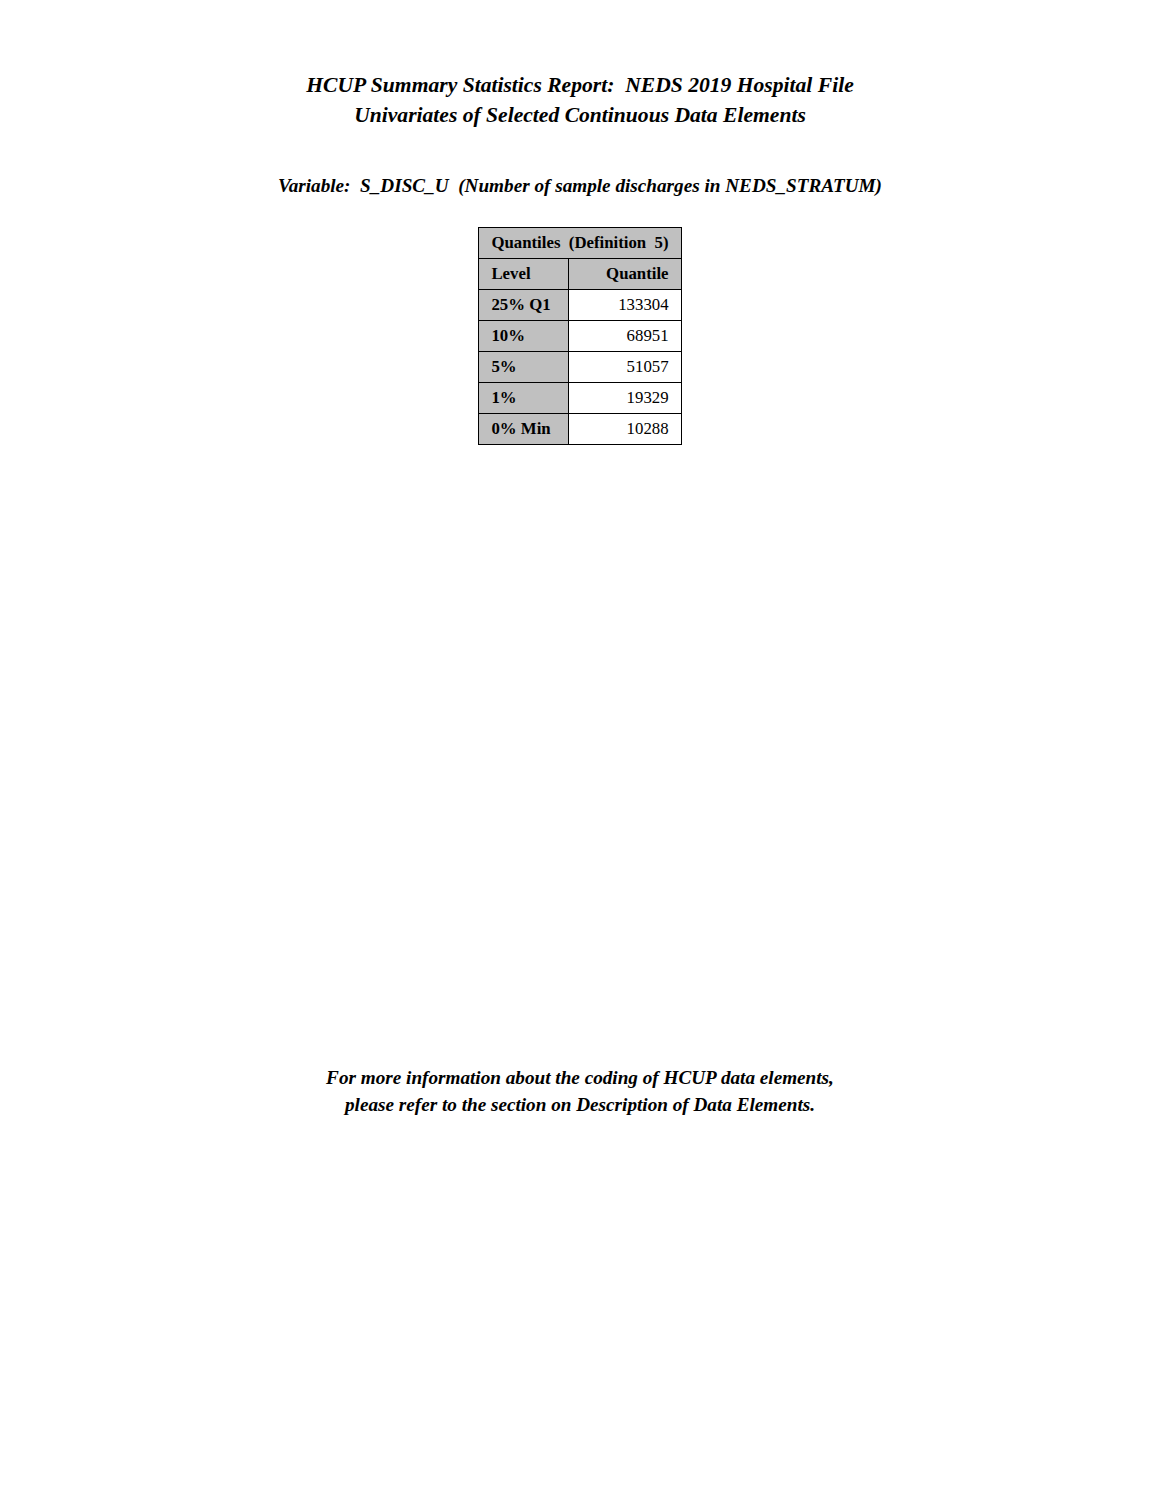HCUP Summary Statistics Report: NEDS 2019 Hospital File
Univariates of Selected Continuous Data Elements
Variable: S_DISC_U (Number of sample discharges in NEDS_STRATUM)
| Quantiles (Definition 5) |
| Level | Quantile |
| 25% Q1 | 133304 |
| 10% | 68951 |
| 5% | 51057 |
| 1% | 19329 |
| 0% Min | 10288 |
For more information about the coding of HCUP data elements,
please refer to the section on Description of Data Elements.